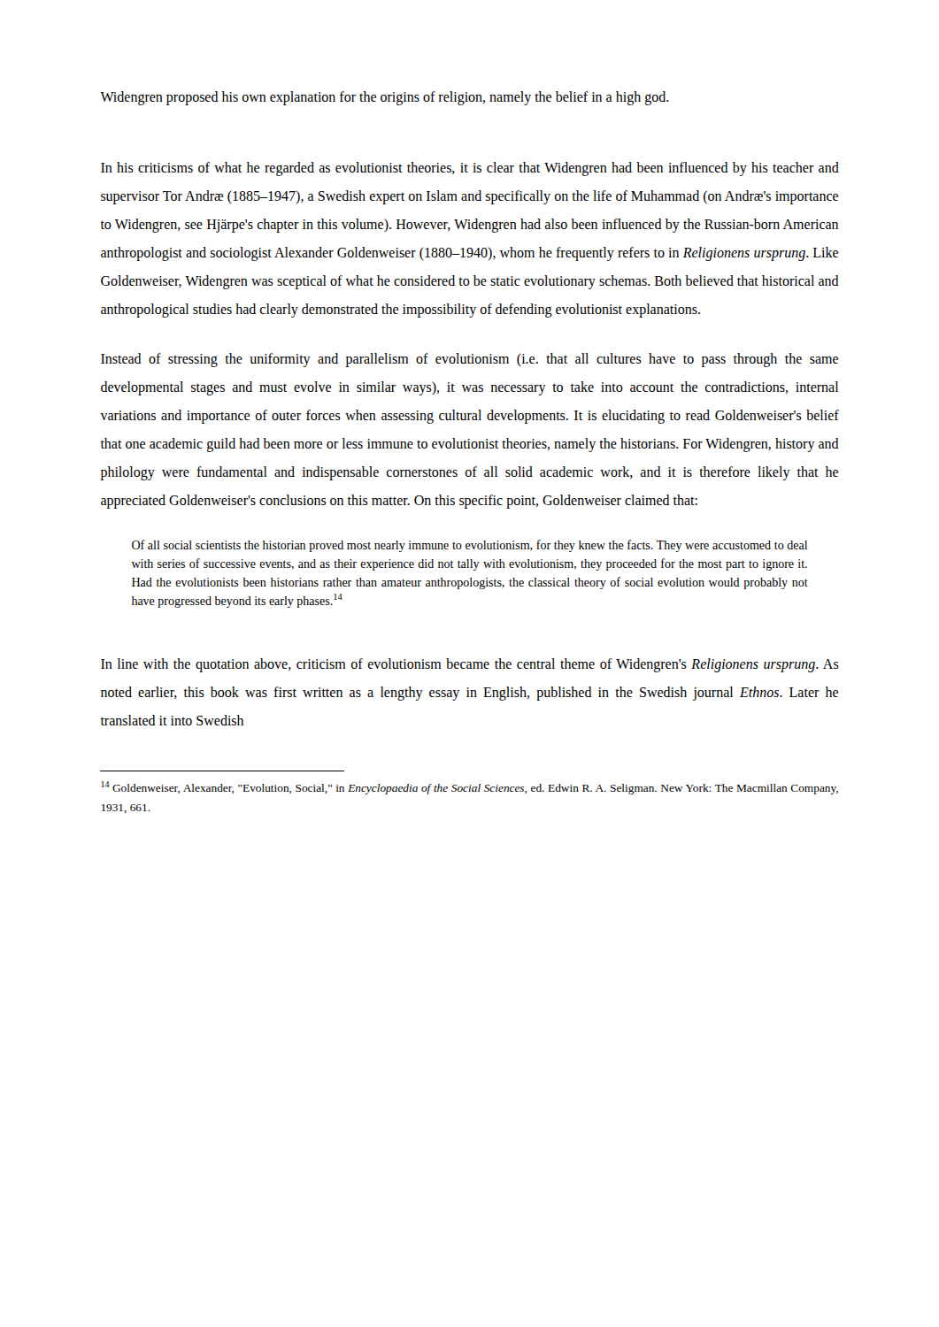Widengren proposed his own explanation for the origins of religion, namely the belief in a high god.
In his criticisms of what he regarded as evolutionist theories, it is clear that Widengren had been influenced by his teacher and supervisor Tor Andræ (1885–1947), a Swedish expert on Islam and specifically on the life of Muhammad (on Andræ's importance to Widengren, see Hjärpe's chapter in this volume). However, Widengren had also been influenced by the Russian-born American anthropologist and sociologist Alexander Goldenweiser (1880–1940), whom he frequently refers to in Religionens ursprung. Like Goldenweiser, Widengren was sceptical of what he considered to be static evolutionary schemas. Both believed that historical and anthropological studies had clearly demonstrated the impossibility of defending evolutionist explanations.
Instead of stressing the uniformity and parallelism of evolutionism (i.e. that all cultures have to pass through the same developmental stages and must evolve in similar ways), it was necessary to take into account the contradictions, internal variations and importance of outer forces when assessing cultural developments. It is elucidating to read Goldenweiser's belief that one academic guild had been more or less immune to evolutionist theories, namely the historians. For Widengren, history and philology were fundamental and indispensable cornerstones of all solid academic work, and it is therefore likely that he appreciated Goldenweiser's conclusions on this matter. On this specific point, Goldenweiser claimed that:
Of all social scientists the historian proved most nearly immune to evolutionism, for they knew the facts. They were accustomed to deal with series of successive events, and as their experience did not tally with evolutionism, they proceeded for the most part to ignore it. Had the evolutionists been historians rather than amateur anthropologists, the classical theory of social evolution would probably not have progressed beyond its early phases.14
In line with the quotation above, criticism of evolutionism became the central theme of Widengren's Religionens ursprung. As noted earlier, this book was first written as a lengthy essay in English, published in the Swedish journal Ethnos. Later he translated it into Swedish
14 Goldenweiser, Alexander, "Evolution, Social," in Encyclopaedia of the Social Sciences, ed. Edwin R. A. Seligman. New York: The Macmillan Company, 1931, 661.